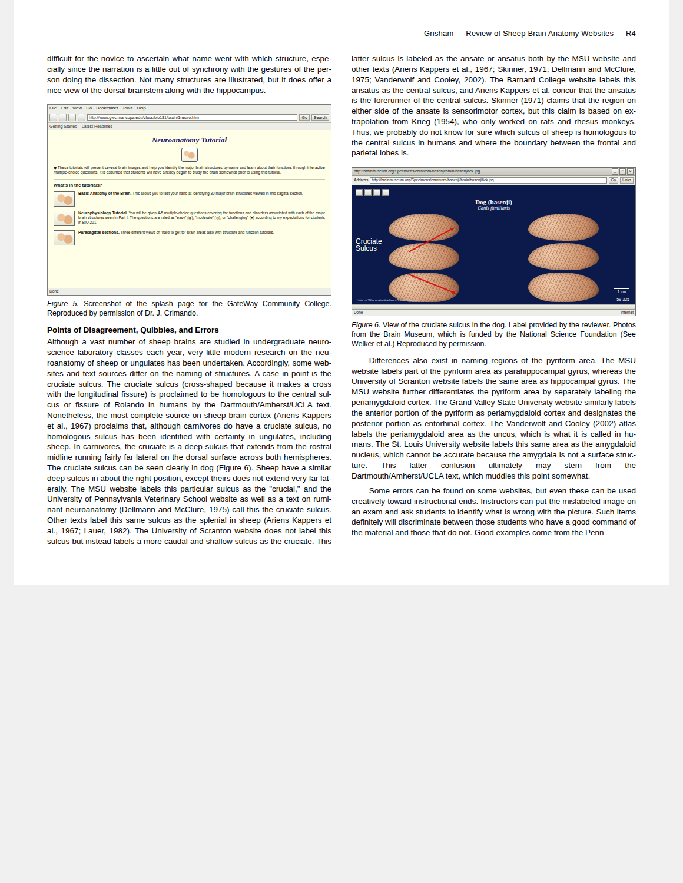Grisham Review of Sheep Brain Anatomy Websites R4
difficult for the novice to ascertain what name went with which structure, especially since the narration is a little out of synchrony with the gestures of the person doing the dissection. Not many structures are illustrated, but it does offer a nice view of the dorsal brainstem along with the hippocampus.
File Edit View Go Bookmarks Tools Help
http://www.gwc.maricopa.edu/class/bio181/brain/1neuro.htm
Go
Search
Getting Started Latest Headlines
Neuroanatomy Tutorial
◆ These tutorials will present several brain images and help you identify the major brain structures by name and learn about their functions through interactive multiple-choice questions. It is assumed that students will have already begun to study the brain somewhat prior to using this tutorial.
What's in the tutorials?
Basic Anatomy of the Brain. This allows you to test your hand at identifying 30 major brain structures viewed in mid-sagittal section.
Neurophysiology Tutorial. You will be given 4-5 multiple-choice questions covering the functions and disorders associated with each of the major brain structures seen in Part I. The questions are rated as "easy" (◉), "moderate" (◎), or "challenging" (●) according to my expectations for students in BIO 201.
Parasagittal sections. Three different views of "hard-to-get-to" brain areas also with structure and function tutorials.
Done
Figure 5. Screenshot of the splash page for the GateWay Community College. Reproduced by permission of Dr. J. Crimando.
Points of Disagreement, Quibbles, and Errors
Although a vast number of sheep brains are studied in undergraduate neuroscience laboratory classes each year, very little modern research on the neuroanatomy of sheep or ungulates has been undertaken. Accordingly, some websites and text sources differ on the naming of structures. A case in point is the cruciate sulcus. The cruciate sulcus (cross-shaped because it makes a cross with the longitudinal fissure) is proclaimed to be homologous to the central sulcus or fissure of Rolando in humans by the Dartmouth/Amherst/UCLA text. Nonetheless, the most complete source on sheep brain cortex (Ariens Kappers et al., 1967) proclaims that, although carnivores do have a cruciate sulcus, no homologous sulcus has been identified with certainty in ungulates, including sheep. In carnivores, the cruciate is a deep sulcus that extends from the rostral midline running fairly far lateral on the dorsal surface across both hemispheres. The cruciate sulcus can be seen clearly in dog (Figure 6). Sheep have a similar deep sulcus in about the right position, except theirs does not extend very far laterally. The MSU website labels this particular sulcus as the "crucial," and the University of Pennsylvania Veterinary School website as well as a text on ruminant neuroanatomy (Dellmann and McClure, 1975) call this the cruciate sulcus. Other texts label this same sulcus as the splenial in sheep (Ariens Kappers et al., 1967; Lauer, 1982). The University of Scranton website does not label this sulcus but instead labels a more caudal and shallow sulcus as the cruciate. This latter sulcus is labeled as the ansate or ansatus both by the MSU website and other texts (Ariens Kappers et al., 1967; Skinner, 1971; Dellmann and McClure, 1975; Vanderwolf and Cooley, 2002). The Barnard College website labels this ansatus as the central sulcus, and Ariens Kappers et al. concur that the ansatus is the forerunner of the central sulcus. Skinner (1971) claims that the region on either side of the ansate is sensorimotor cortex, but this claim is based on extrapolation from Krieg (1954), who only worked on rats and rhesus monkeys. Thus, we probably do not know for sure which sulcus of sheep is homologous to the central sulcus in humans and where the boundary between the frontal and parietal lobes is.
http://brainmuseum.org/Specimens/carnivora/basenji/brain/basenji6ck.jpg _□✕
Address
http://brainmuseum.org/Specimens/carnivora/basenji/brain/basenji6ck.jpg
Go
Links
Dog (basenji)
Canis familiaris
Cruciate
Sulcus
1 cm
59-325
Univ. of Wisconsin-Madison Brain Collection
Done Internet
Figure 6. View of the cruciate sulcus in the dog. Label provided by the reviewer. Photos from the Brain Museum, which is funded by the National Science Foundation (See Welker et al.) Reproduced by permission.
Differences also exist in naming regions of the pyriform area. The MSU website labels part of the pyriform area as parahippocampal gyrus, whereas the University of Scranton website labels the same area as hippocampal gyrus. The MSU website further differentiates the pyriform area by separately labeling the periamygdaloid cortex. The Grand Valley State University website similarly labels the anterior portion of the pyriform as periamygdaloid cortex and designates the posterior portion as entorhinal cortex. The Vanderwolf and Cooley (2002) atlas labels the periamygdaloid area as the uncus, which is what it is called in humans. The St. Louis University website labels this same area as the amygdaloid nucleus, which cannot be accurate because the amygdala is not a surface structure. This latter confusion ultimately may stem from the Dartmouth/Amherst/UCLA text, which muddles this point somewhat.
Some errors can be found on some websites, but even these can be used creatively toward instructional ends. Instructors can put the mislabeled image on an exam and ask students to identify what is wrong with the picture. Such items definitely will discriminate between those students who have a good command of the material and those that do not. Good examples come from the Penn